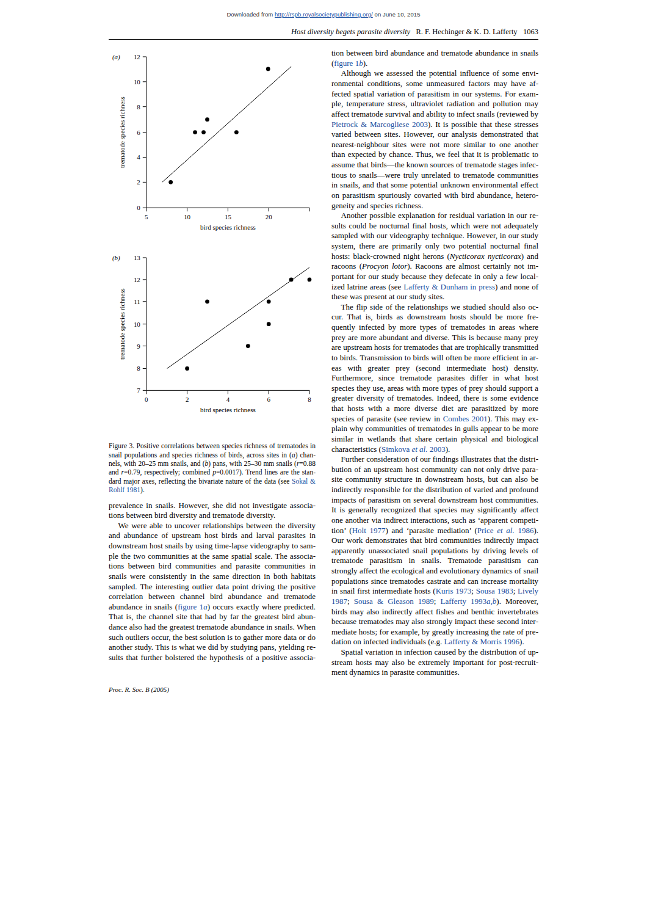Downloaded from http://rspb.royalsocietypublishing.org/ on June 10, 2015
Host diversity begets parasite diversity R. F. Hechinger & K. D. Lafferty 1063
(a) 12 10 8 6 4 2 0 5 10 15 20 bird species richness trematode species richness (b) 13 12 11 10 9 8 7 0 2 4 6 8 bird species richness trematode species richness
Figure 3. Positive correlations between species richness of trematodes in snail populations and species richness of birds, across sites in (a) channels, with 20–25 mm snails, and (b) pans, with 25–30 mm snails (r=0.88 and r=0.79, respectively; combined p=0.0017). Trend lines are the standard major axes, reflecting the bivariate nature of the data (see Sokal & Rohlf 1981).
prevalence in snails. However, she did not investigate associations between bird diversity and trematode diversity.
We were able to uncover relationships between the diversity and abundance of upstream host birds and larval parasites in downstream host snails by using time-lapse videography to sample the two communities at the same spatial scale. The associations between bird communities and parasite communities in snails were consistently in the same direction in both habitats sampled. The interesting outlier data point driving the positive correlation between channel bird abundance and trematode abundance in snails (figure 1a) occurs exactly where predicted. That is, the channel site that had by far the greatest bird abundance also had the greatest trematode abundance in snails. When such outliers occur, the best solution is to gather more data or do another study. This is what we did by studying pans, yielding results that further bolstered the hypothesis of a positive association between bird abundance and trematode abundance in snails (figure 1b).
Although we assessed the potential influence of some environmental conditions, some unmeasured factors may have affected spatial variation of parasitism in our systems. For example, temperature stress, ultraviolet radiation and pollution may affect trematode survival and ability to infect snails (reviewed by Pietrock & Marcogliese 2003). It is possible that these stresses varied between sites. However, our analysis demonstrated that nearest-neighbour sites were not more similar to one another than expected by chance. Thus, we feel that it is problematic to assume that birds—the known sources of trematode stages infectious to snails—were truly unrelated to trematode communities in snails, and that some potential unknown environmental effect on parasitism spuriously covaried with bird abundance, heterogeneity and species richness.
Another possible explanation for residual variation in our results could be nocturnal final hosts, which were not adequately sampled with our videography technique. However, in our study system, there are primarily only two potential nocturnal final hosts: black-crowned night herons (Nycticorax nycticorax) and racoons (Procyon lotor). Racoons are almost certainly not important for our study because they defecate in only a few localized latrine areas (see Lafferty & Dunham in press) and none of these was present at our study sites.
The flip side of the relationships we studied should also occur. That is, birds as downstream hosts should be more frequently infected by more types of trematodes in areas where prey are more abundant and diverse. This is because many prey are upstream hosts for trematodes that are trophically transmitted to birds. Transmission to birds will often be more efficient in areas with greater prey (second intermediate host) density. Furthermore, since trematode parasites differ in what host species they use, areas with more types of prey should support a greater diversity of trematodes. Indeed, there is some evidence that hosts with a more diverse diet are parasitized by more species of parasite (see review in Combes 2001). This may explain why communities of trematodes in gulls appear to be more similar in wetlands that share certain physical and biological characteristics (Simkova et al. 2003).
Further consideration of our findings illustrates that the distribution of an upstream host community can not only drive parasite community structure in downstream hosts, but can also be indirectly responsible for the distribution of varied and profound impacts of parasitism on several downstream host communities. It is generally recognized that species may significantly affect one another via indirect interactions, such as ‘apparent competition’ (Holt 1977) and ‘parasite mediation’ (Price et al. 1986). Our work demonstrates that bird communities indirectly impact apparently unassociated snail populations by driving levels of trematode parasitism in snails. Trematode parasitism can strongly affect the ecological and evolutionary dynamics of snail populations since trematodes castrate and can increase mortality in snail first intermediate hosts (Kuris 1973; Sousa 1983; Lively 1987; Sousa & Gleason 1989; Lafferty 1993a,b). Moreover, birds may also indirectly affect fishes and benthic invertebrates because trematodes may also strongly impact these second intermediate hosts; for example, by greatly increasing the rate of predation on infected individuals (e.g. Lafferty & Morris 1996).
Spatial variation in infection caused by the distribution of upstream hosts may also be extremely important for post-recruitment dynamics in parasite communities.
Proc. R. Soc. B (2005)